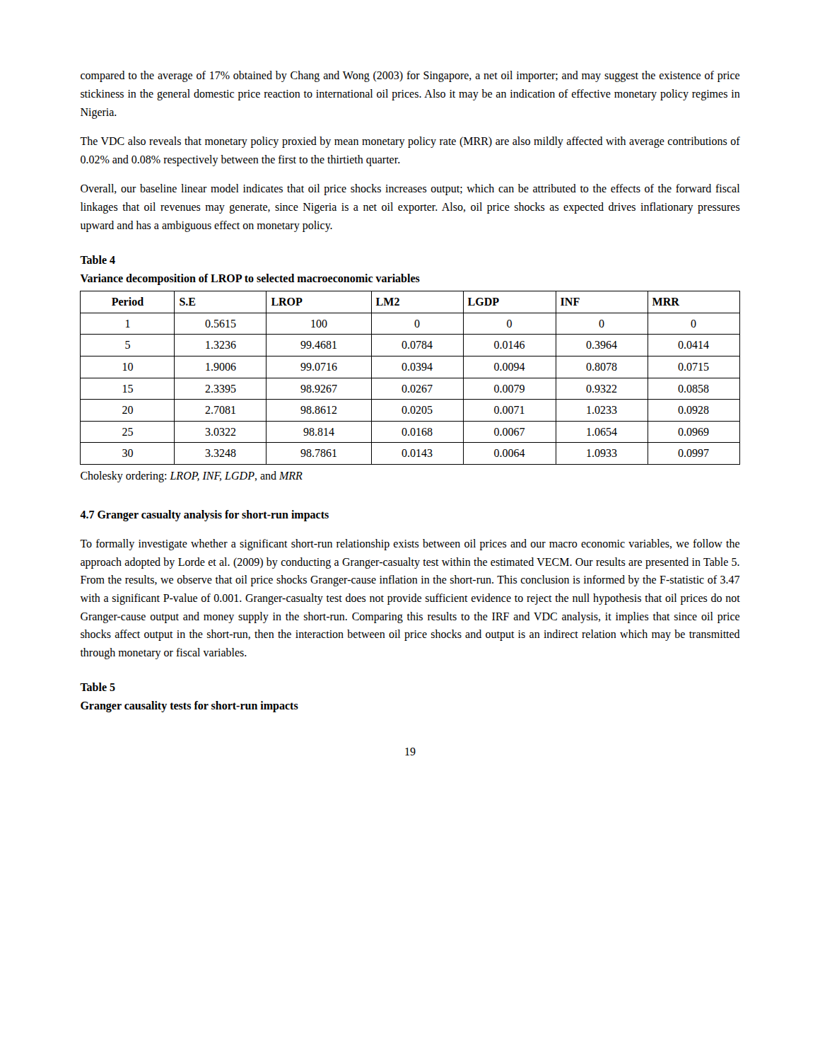compared to the average of 17% obtained by Chang and Wong (2003) for Singapore, a net oil importer; and may suggest the existence of price stickiness in the general domestic price reaction to international oil prices. Also it may be an indication of effective monetary policy regimes in Nigeria.
The VDC also reveals that monetary policy proxied by mean monetary policy rate (MRR) are also mildly affected with average contributions of 0.02% and 0.08% respectively between the first to the thirtieth quarter.
Overall, our baseline linear model indicates that oil price shocks increases output; which can be attributed to the effects of the forward fiscal linkages that oil revenues may generate, since Nigeria is a net oil exporter. Also, oil price shocks as expected drives inflationary pressures upward and has a ambiguous effect on monetary policy.
Table 4 Variance decomposition of LROP to selected macroeconomic variables
| Period | S.E | LROP | LM2 | LGDP | INF | MRR |
| --- | --- | --- | --- | --- | --- | --- |
| 1 | 0.5615 | 100 | 0 | 0 | 0 | 0 |
| 5 | 1.3236 | 99.4681 | 0.0784 | 0.0146 | 0.3964 | 0.0414 |
| 10 | 1.9006 | 99.0716 | 0.0394 | 0.0094 | 0.8078 | 0.0715 |
| 15 | 2.3395 | 98.9267 | 0.0267 | 0.0079 | 0.9322 | 0.0858 |
| 20 | 2.7081 | 98.8612 | 0.0205 | 0.0071 | 1.0233 | 0.0928 |
| 25 | 3.0322 | 98.814 | 0.0168 | 0.0067 | 1.0654 | 0.0969 |
| 30 | 3.3248 | 98.7861 | 0.0143 | 0.0064 | 1.0933 | 0.0997 |
Cholesky ordering: LROP, INF, LGDP, and MRR
4.7 Granger casualty analysis for short-run impacts
To formally investigate whether a significant short-run relationship exists between oil prices and our macro economic variables, we follow the approach adopted by Lorde et al. (2009) by conducting a Granger-casualty test within the estimated VECM. Our results are presented in Table 5. From the results, we observe that oil price shocks Granger-cause inflation in the short-run. This conclusion is informed by the F-statistic of 3.47 with a significant P-value of 0.001. Granger-casualty test does not provide sufficient evidence to reject the null hypothesis that oil prices do not Granger-cause output and money supply in the short-run. Comparing this results to the IRF and VDC analysis, it implies that since oil price shocks affect output in the short-run, then the interaction between oil price shocks and output is an indirect relation which may be transmitted through monetary or fiscal variables.
Table 5 Granger causality tests for short-run impacts
19